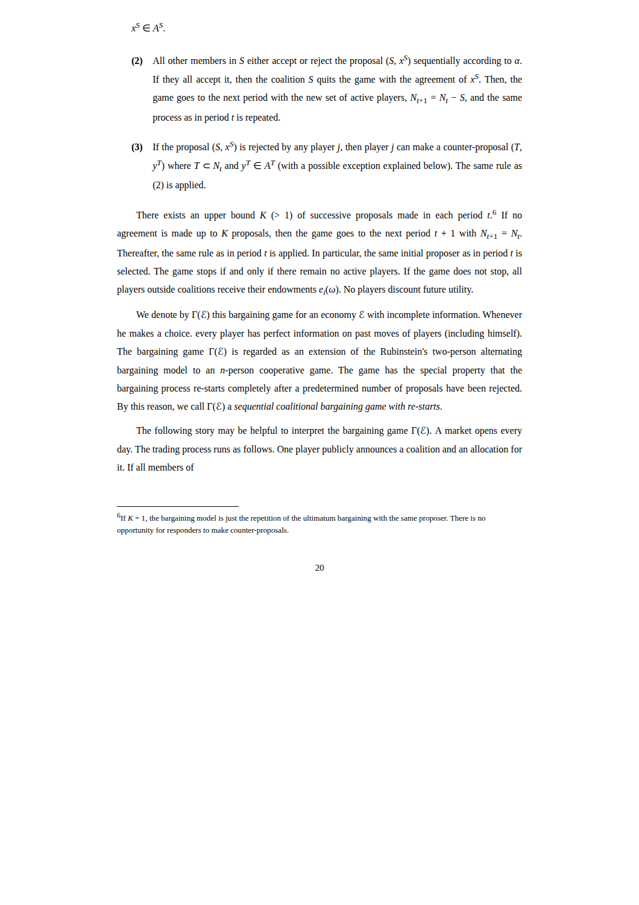xS ∈ AS.
(2)
All other members in S either accept or reject the proposal (S, xS) sequentially according to α. If they all accept it, then the coalition S quits the game with the agreement of xS. Then, the game goes to the next period with the new set of active players, Nt+1 = Nt − S, and the same process as in period t is repeated.
(3)
If the proposal (S, xS) is rejected by any player j, then player j can make a counter-proposal (T, yT) where T ⊂ Nt and yT ∈ AT (with a possible exception explained below). The same rule as (2) is applied.
There exists an upper bound K (> 1) of successive proposals made in each period t.6 If no agreement is made up to K proposals, then the game goes to the next period t + 1 with Nt+1 = Nt. Thereafter, the same rule as in period t is applied. In particular, the same initial proposer as in period t is selected. The game stops if and only if there remain no active players. If the game does not stop, all players outside coalitions receive their endowments ei(ω). No players discount future utility.
We denote by Γ(ℰ) this bargaining game for an economy ℰ with incomplete information. Whenever he makes a choice. every player has perfect information on past moves of players (including himself). The bargaining game Γ(ℰ) is regarded as an extension of the Rubinstein's two-person alternating bargaining model to an n-person cooperative game. The game has the special property that the bargaining process re-starts completely after a predetermined number of proposals have been rejected. By this reason, we call Γ(ℰ) a sequential coalitional bargaining game with re-starts.
The following story may be helpful to interpret the bargaining game Γ(ℰ). A market opens every day. The trading process runs as follows. One player publicly announces a coalition and an allocation for it. If all members of
6If K = 1, the bargaining model is just the repetition of the ultimatum bargaining with the same proposer. There is no opportunity for responders to make counter-proposals.
20